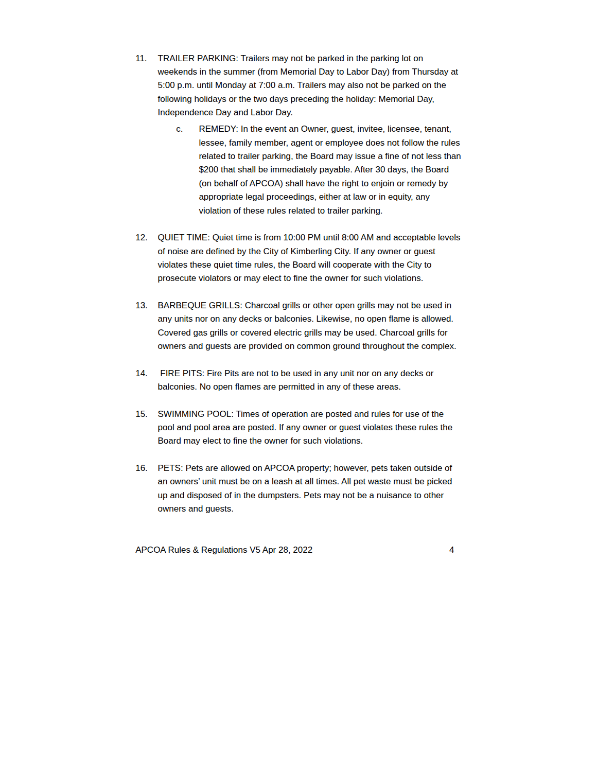11. TRAILER PARKING: Trailers may not be parked in the parking lot on weekends in the summer (from Memorial Day to Labor Day) from Thursday at 5:00 p.m. until Monday at 7:00 a.m. Trailers may also not be parked on the following holidays or the two days preceding the holiday: Memorial Day, Independence Day and Labor Day.
c. REMEDY: In the event an Owner, guest, invitee, licensee, tenant, lessee, family member, agent or employee does not follow the rules related to trailer parking, the Board may issue a fine of not less than $200 that shall be immediately payable. After 30 days, the Board (on behalf of APCOA) shall have the right to enjoin or remedy by appropriate legal proceedings, either at law or in equity, any violation of these rules related to trailer parking.
12. QUIET TIME: Quiet time is from 10:00 PM until 8:00 AM and acceptable levels of noise are defined by the City of Kimberling City. If any owner or guest violates these quiet time rules, the Board will cooperate with the City to prosecute violators or may elect to fine the owner for such violations.
13. BARBEQUE GRILLS: Charcoal grills or other open grills may not be used in any units nor on any decks or balconies. Likewise, no open flame is allowed. Covered gas grills or covered electric grills may be used. Charcoal grills for owners and guests are provided on common ground throughout the complex.
14. FIRE PITS: Fire Pits are not to be used in any unit nor on any decks or balconies. No open flames are permitted in any of these areas.
15. SWIMMING POOL: Times of operation are posted and rules for use of the pool and pool area are posted. If any owner or guest violates these rules the Board may elect to fine the owner for such violations.
16. PETS: Pets are allowed on APCOA property; however, pets taken outside of an owners’ unit must be on a leash at all times. All pet waste must be picked up and disposed of in the dumpsters. Pets may not be a nuisance to other owners and guests.
APCOA Rules & Regulations V5 Apr 28, 2022 4